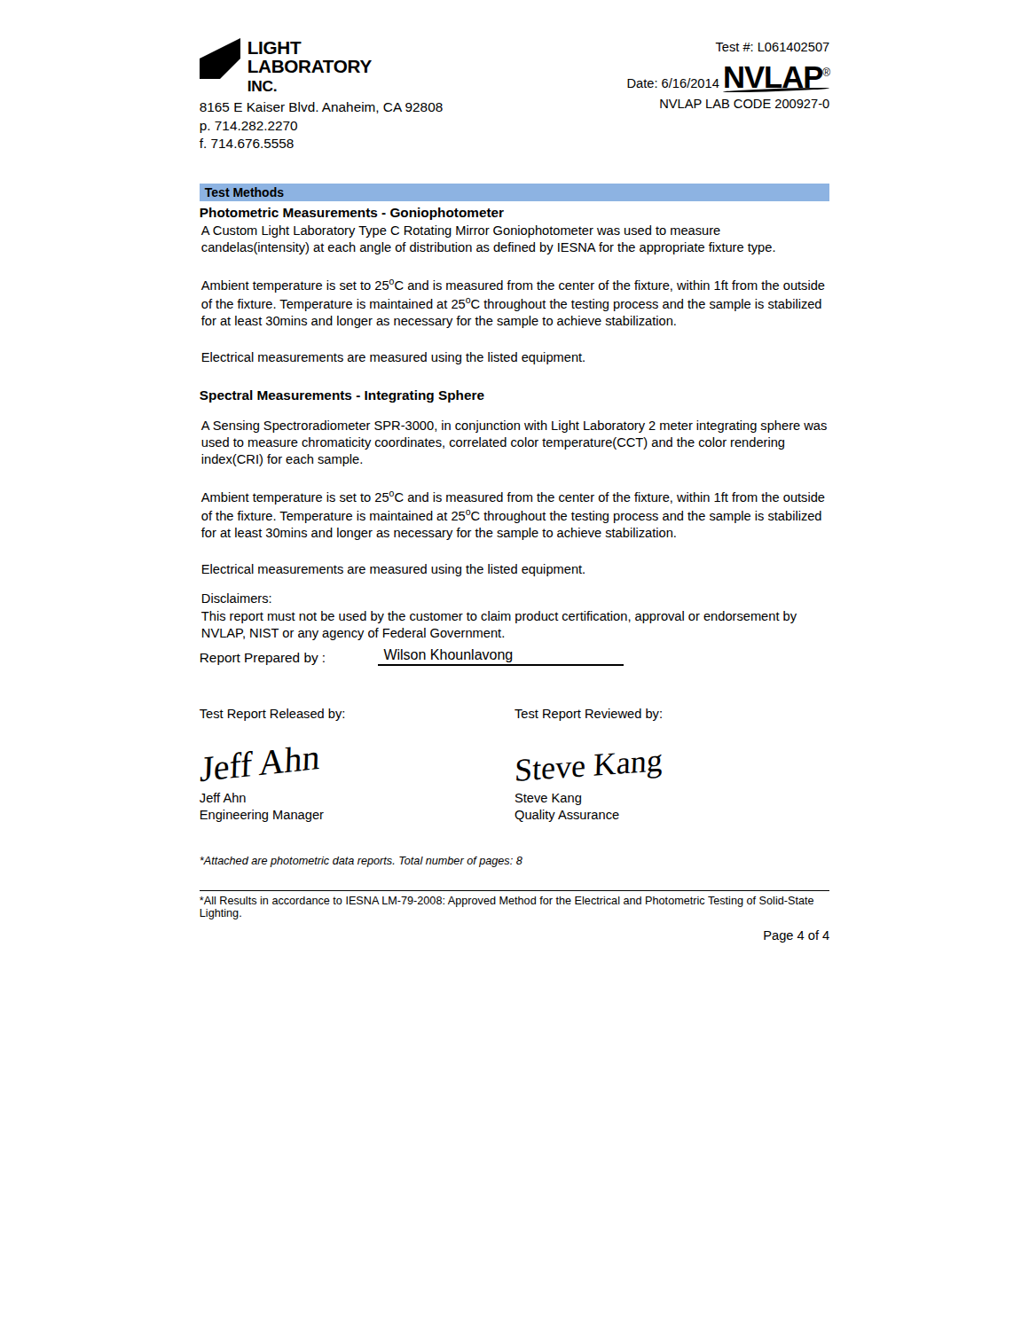LIGHT
LABORATORY
INC.
8165 E Kaiser Blvd. Anaheim, CA 92808
p. 714.282.2270
f. 714.676.5558
Test #: L061402507
Date: 6/16/2014
NVLAP®
NVLAP LAB CODE 200927-0
Test Methods
Photometric Measurements - Goniophotometer
A Custom Light Laboratory Type C Rotating Mirror Goniophotometer was used to measure candelas(intensity) at each angle of distribution as defined by IESNA for the appropriate fixture type.
Ambient temperature is set to 25oC and is measured from the center of the fixture, within 1ft from the outside of the fixture. Temperature is maintained at 25oC throughout the testing process and the sample is stabilized for at least 30mins and longer as necessary for the sample to achieve stabilization.
Electrical measurements are measured using the listed equipment.
Spectral Measurements - Integrating Sphere
A Sensing Spectroradiometer SPR-3000, in conjunction with Light Laboratory 2 meter integrating sphere was used to measure chromaticity coordinates, correlated color temperature(CCT) and the color rendering index(CRI) for each sample.
Ambient temperature is set to 25oC and is measured from the center of the fixture, within 1ft from the outside of the fixture. Temperature is maintained at 25oC throughout the testing process and the sample is stabilized for at least 30mins and longer as necessary for the sample to achieve stabilization.
Electrical measurements are measured using the listed equipment.
Disclaimers:
This report must not be used by the customer to claim product certification, approval or endorsement by NVLAP, NIST or any agency of Federal Government.
Report Prepared by :
Wilson Khounlavong
| Test Report Released by: Jeff Ahn Jeff Ahn Engineering Manager | Test Report Reviewed by: Steve Kang Steve Kang Quality Assurance |
*Attached are photometric data reports. Total number of pages: 8
*All Results in accordance to IESNA LM-79-2008: Approved Method for the Electrical and Photometric Testing of Solid-State Lighting.
Page 4 of 4